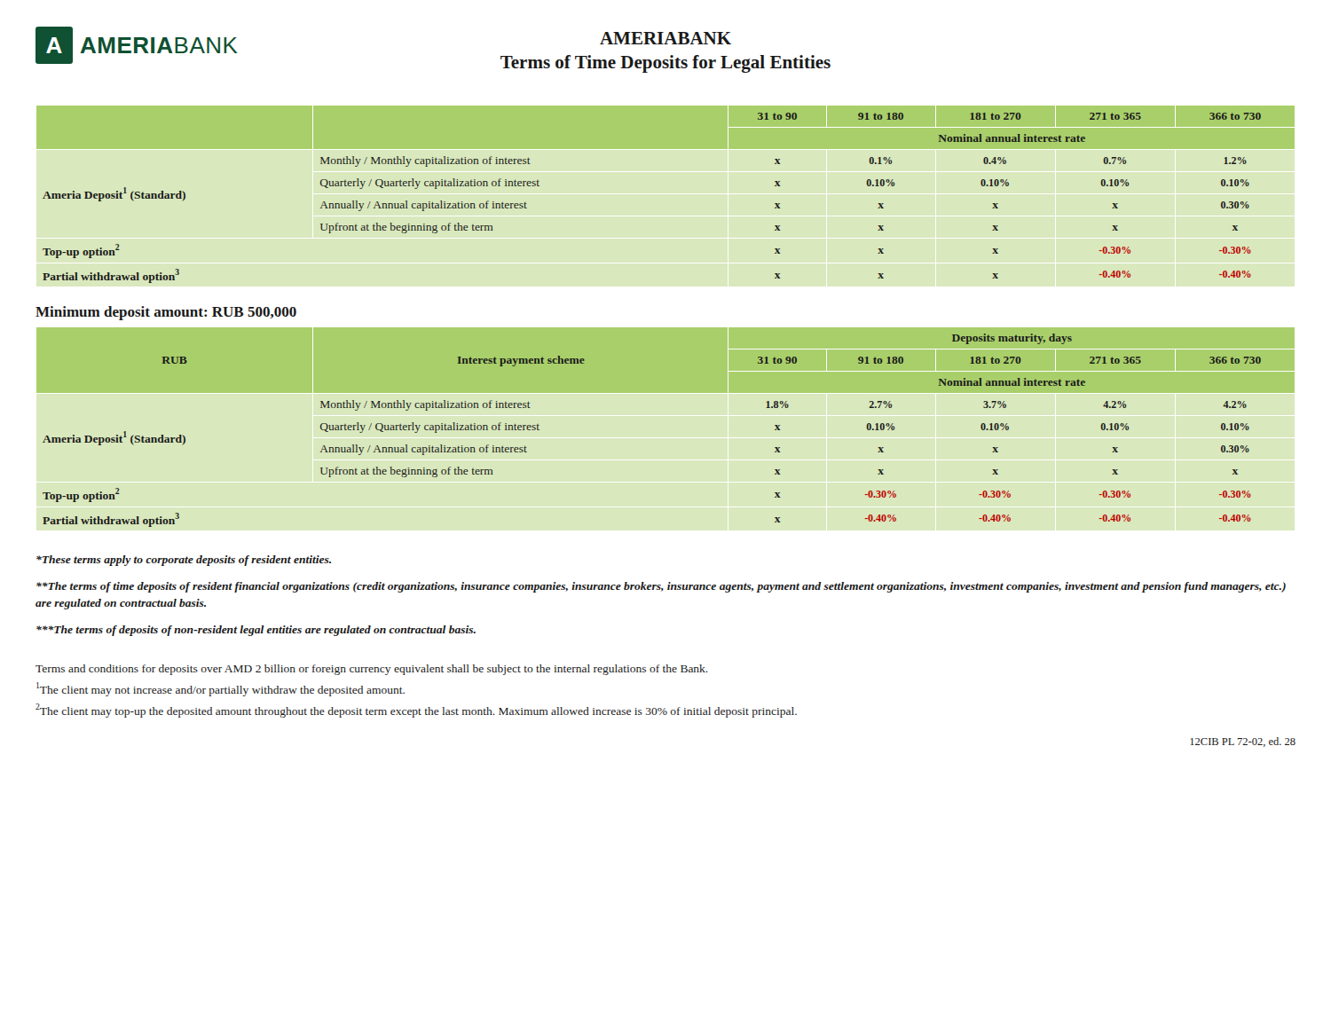A
AMERIA BANK
AMERIABANK
Terms of Time Deposits for Legal Entities
| | | 31 to 90 | 91 to 180 | 181 to 270 | 271 to 365 | 366 to 730 |
| Nominal annual interest rate |
| Ameria Deposit 1 (Standard) | Monthly / Monthly capitalization of interest | x | 0.1% | 0.4% | 0.7% | 1.2% |
| Quarterly / Quarterly capitalization of interest | x | 0.10% | 0.10% | 0.10% | 0.10% |
| Annually / Annual capitalization of interest | x | x | x | x | 0.30% |
| Upfront at the beginning of the term | x | x | x | x | x |
| Top-up option 2 | x | x | x | -0.30% | -0.30% |
| Partial withdrawal option 3 | x | x | x | -0.40% | -0.40% |
Minimum deposit amount: RUB 500,000
| RUB | Interest payment scheme | Deposits maturity, days |
| 31 to 90 | 91 to 180 | 181 to 270 | 271 to 365 | 366 to 730 |
| Nominal annual interest rate |
| Ameria Deposit 1 (Standard) | Monthly / Monthly capitalization of interest | 1.8% | 2.7% | 3.7% | 4.2% | 4.2% |
| Quarterly / Quarterly capitalization of interest | x | 0.10% | 0.10% | 0.10% | 0.10% |
| Annually / Annual capitalization of interest | x | x | x | x | 0.30% |
| Upfront at the beginning of the term | x | x | x | x | x |
| Top-up option 2 | x | -0.30% | -0.30% | -0.30% | -0.30% |
| Partial withdrawal option 3 | x | -0.40% | -0.40% | -0.40% | -0.40% |
*These terms apply to corporate deposits of resident entities.
**The terms of time deposits of resident financial organizations (credit organizations, insurance companies, insurance brokers, insurance agents, payment and settlement organizations, investment companies, investment and pension fund managers, etc.) are regulated on contractual basis.
***The terms of deposits of non-resident legal entities are regulated on contractual basis.
Terms and conditions for deposits over AMD 2 billion or foreign currency equivalent shall be subject to the internal regulations of the Bank.
1The client may not increase and/or partially withdraw the deposited amount.
2The client may top-up the deposited amount throughout the deposit term except the last month. Maximum allowed increase is 30% of initial deposit principal.
12CIB PL 72-02, ed. 28